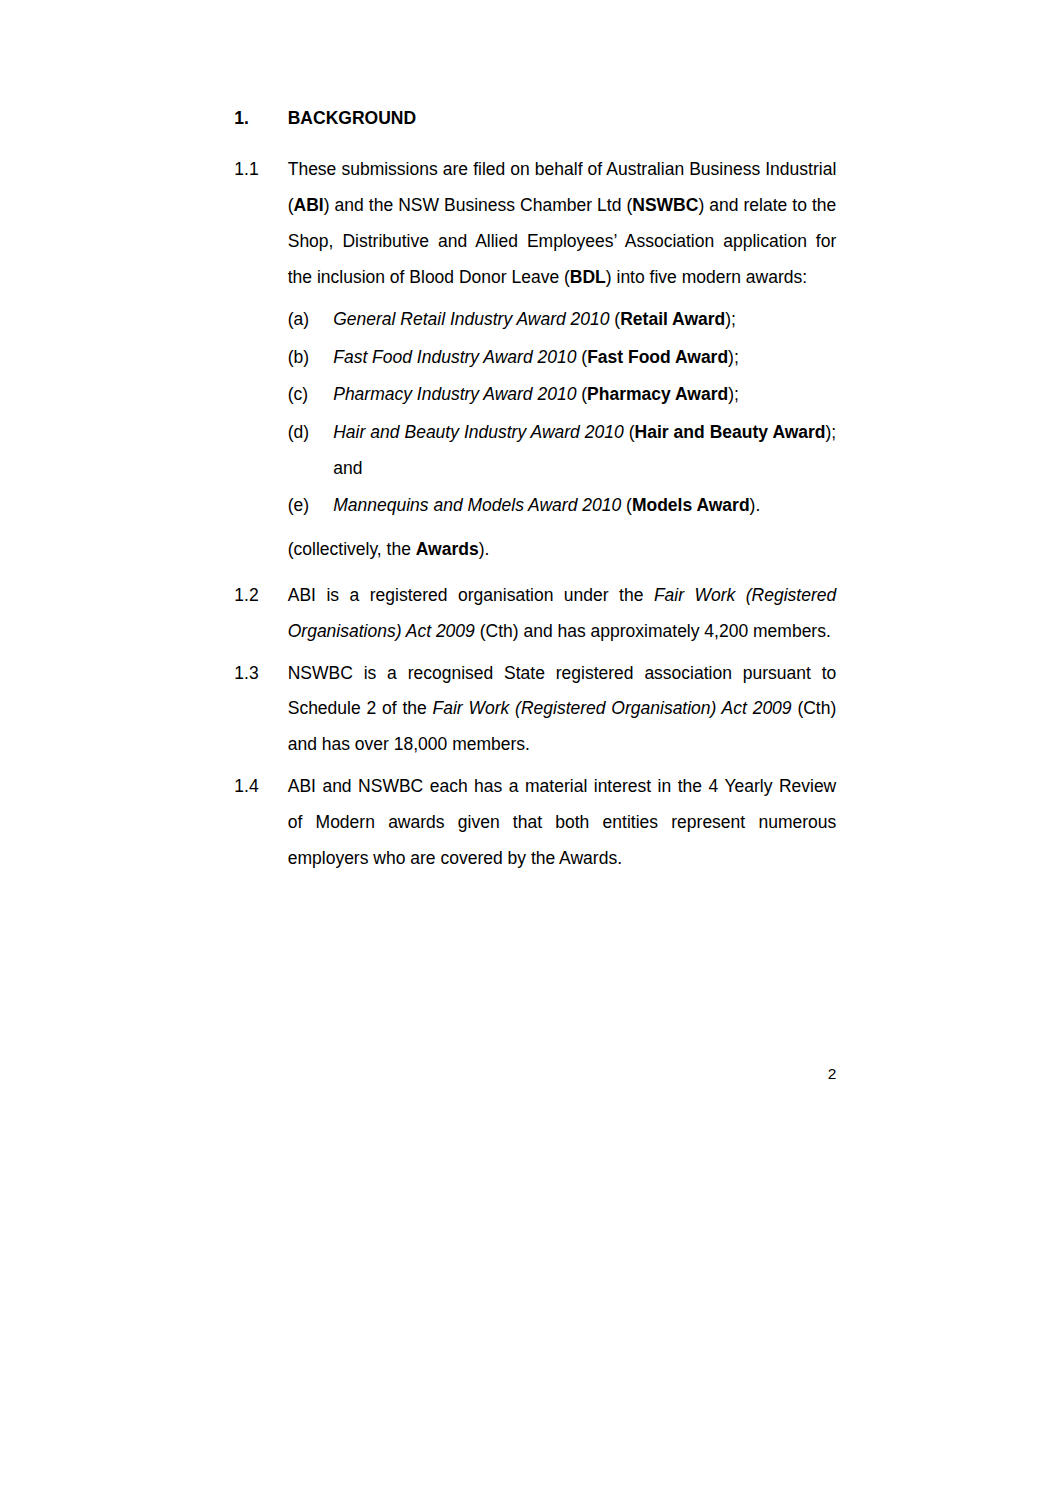1.
BACKGROUND
1.1
These submissions are filed on behalf of Australian Business Industrial (ABI) and the NSW Business Chamber Ltd (NSWBC) and relate to the Shop, Distributive and Allied Employees’ Association application for the inclusion of Blood Donor Leave (BDL) into five modern awards:
(a)
General Retail Industry Award 2010 (Retail Award);
(b)
Fast Food Industry Award 2010 (Fast Food Award);
(c)
Pharmacy Industry Award 2010 (Pharmacy Award);
(d)
Hair and Beauty Industry Award 2010 (Hair and Beauty Award); and
(e)
Mannequins and Models Award 2010 (Models Award).
(collectively, the Awards).
1.2
ABI is a registered organisation under the Fair Work (Registered Organisations) Act 2009 (Cth) and has approximately 4,200 members.
1.3
NSWBC is a recognised State registered association pursuant to Schedule 2 of the Fair Work (Registered Organisation) Act 2009 (Cth) and has over 18,000 members.
1.4
ABI and NSWBC each has a material interest in the 4 Yearly Review of Modern awards given that both entities represent numerous employers who are covered by the Awards.
2